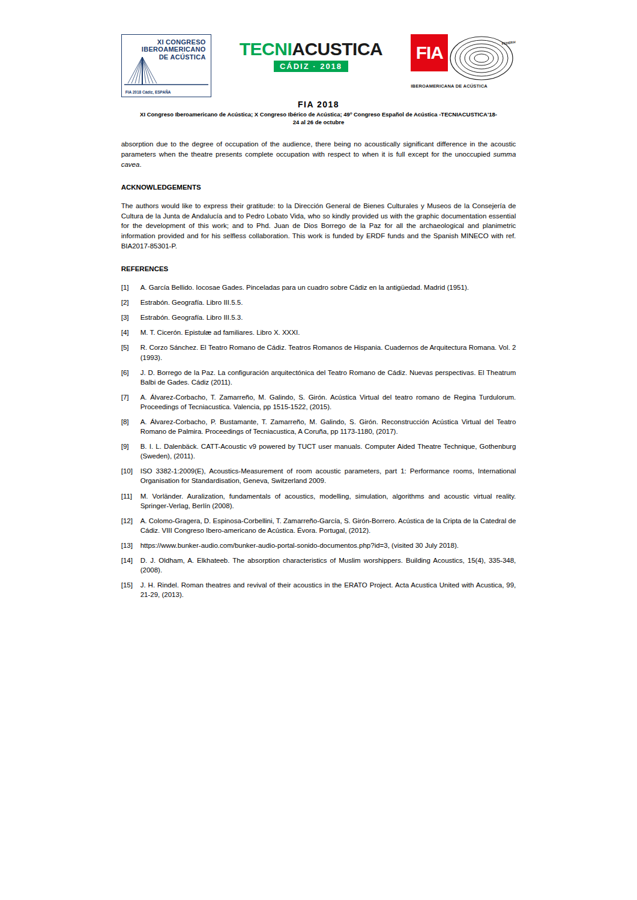XI CONGRESO
IBEROAMERICANO
DE ACÚSTICA
FIA 2018 Cádiz, ESPAÑA
TECNI ACUSTICA
CÁDIZ · 2018
FIA
FEDERACIÓN
IBEROAMERICANA DE ACÚSTICA
FIA 2018
XI Congreso Iberoamericano de Acústica; X Congreso Ibérico de Acústica; 49º Congreso Español de Acústica -TECNIACUSTICA'18-
24 al 26 de octubre
absorption due to the degree of occupation of the audience, there being no acoustically significant difference in the acoustic parameters when the theatre presents complete occupation with respect to when it is full except for the unoccupied summa cavea.
ACKNOWLEDGEMENTS
The authors would like to express their gratitude: to la Dirección General de Bienes Culturales y Museos de la Consejería de Cultura de la Junta de Andalucía and to Pedro Lobato Vida, who so kindly provided us with the graphic documentation essential for the development of this work; and to Phd. Juan de Dios Borrego de la Paz for all the archaeological and planimetric information provided and for his selfless collaboration. This work is funded by ERDF funds and the Spanish MINECO with ref. BIA2017-85301-P.
REFERENCES
[1]
A. García Bellido. Iocosae Gades. Pinceladas para un cuadro sobre Cádiz en la antigüedad. Madrid (1951).
[2]
Estrabón. Geografía. Libro III.5.5.
[3]
Estrabón. Geografía. Libro III.5.3.
[4]
M. T. Cicerón. Epistulæ ad familiares. Libro X. XXXI.
[5]
R. Corzo Sánchez. El Teatro Romano de Cádiz. Teatros Romanos de Hispania. Cuadernos de Arquitectura Romana. Vol. 2 (1993).
[6]
J. D. Borrego de la Paz. La configuración arquitectónica del Teatro Romano de Cádiz. Nuevas perspectivas. El Theatrum Balbi de Gades. Cádiz (2011).
[7]
A. Álvarez-Corbacho, T. Zamarreño, M. Galindo, S. Girón. Acústica Virtual del teatro romano de Regina Turdulorum. Proceedings of Tecniacustica. Valencia, pp 1515-1522, (2015).
[8]
A. Álvarez-Corbacho, P. Bustamante, T. Zamarreño, M. Galindo, S. Girón. Reconstrucción Acústica Virtual del Teatro Romano de Palmira. Proceedings of Tecniacustica, A Coruña, pp 1173-1180, (2017).
[9]
B. I. L. Dalenbäck. CATT-Acoustic v9 powered by TUCT user manuals. Computer Aided Theatre Technique, Gothenburg (Sweden), (2011).
[10]
ISO 3382-1:2009(E), Acoustics-Measurement of room acoustic parameters, part 1: Performance rooms, International Organisation for Standardisation, Geneva, Switzerland 2009.
[11]
M. Vorländer. Auralization, fundamentals of acoustics, modelling, simulation, algorithms and acoustic virtual reality. Springer-Verlag, Berlín (2008).
[12]
A. Colomo-Gragera, D. Espinosa-Corbellini, T. Zamarreño-García, S. Girón-Borrero. Acústica de la Cripta de la Catedral de Cádiz. VIII Congreso Ibero-americano de Acústica. Évora. Portugal, (2012).
[13]
https://www.bunker-audio.com/bunker-audio-portal-sonido-documentos.php?id=3, (visited 30 July 2018).
[14]
D. J. Oldham, A. Elkhateeb. The absorption characteristics of Muslim worshippers. Building Acoustics, 15(4), 335-348, (2008).
[15]
J. H. Rindel. Roman theatres and revival of their acoustics in the ERATO Project. Acta Acustica United with Acustica, 99, 21-29, (2013).